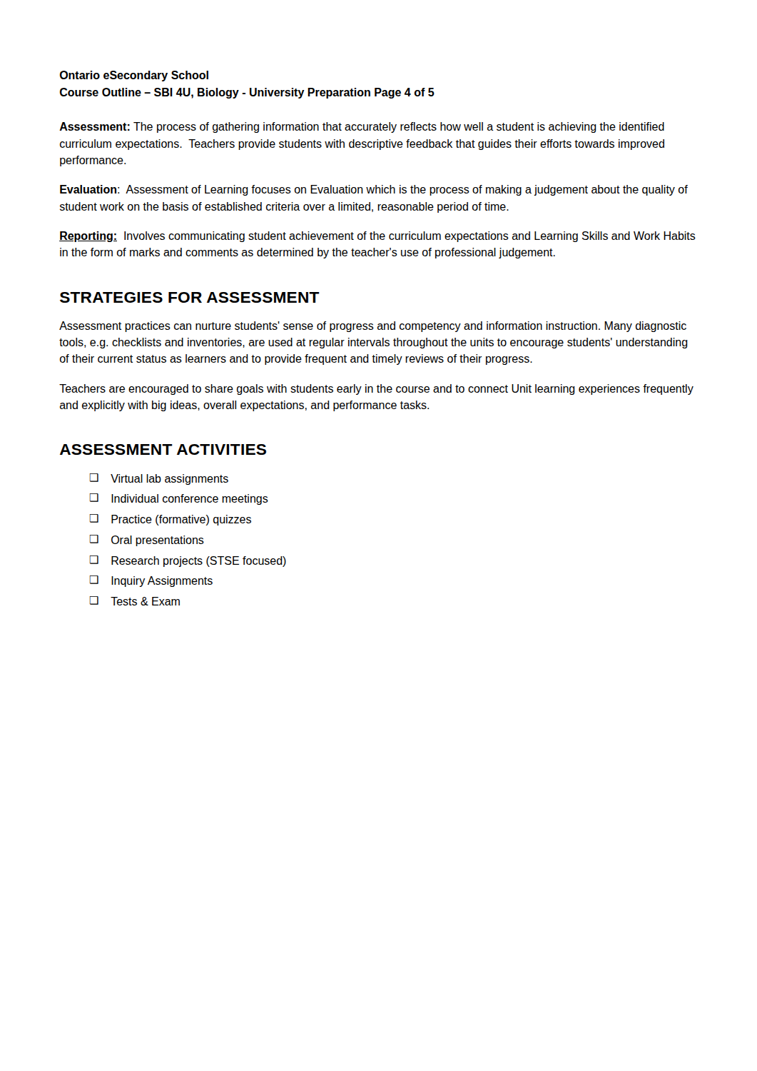Ontario eSecondary School
Course Outline – SBI 4U, Biology - University Preparation Page 4 of 5
Assessment: The process of gathering information that accurately reflects how well a student is achieving the identified curriculum expectations. Teachers provide students with descriptive feedback that guides their efforts towards improved performance.
Evaluation: Assessment of Learning focuses on Evaluation which is the process of making a judgement about the quality of student work on the basis of established criteria over a limited, reasonable period of time.
Reporting: Involves communicating student achievement of the curriculum expectations and Learning Skills and Work Habits in the form of marks and comments as determined by the teacher's use of professional judgement.
STRATEGIES FOR ASSESSMENT
Assessment practices can nurture students' sense of progress and competency and information instruction. Many diagnostic tools, e.g. checklists and inventories, are used at regular intervals throughout the units to encourage students' understanding of their current status as learners and to provide frequent and timely reviews of their progress.
Teachers are encouraged to share goals with students early in the course and to connect Unit learning experiences frequently and explicitly with big ideas, overall expectations, and performance tasks.
ASSESSMENT ACTIVITIES
Virtual lab assignments
Individual conference meetings
Practice (formative) quizzes
Oral presentations
Research projects (STSE focused)
Inquiry Assignments
Tests & Exam